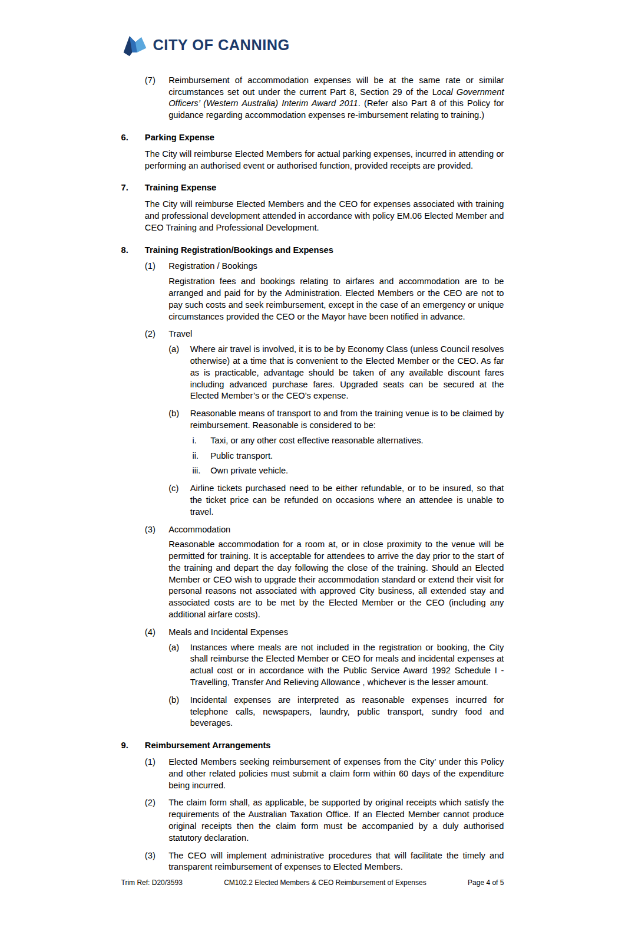CITY OF CANNING
(7)
Reimbursement of accommodation expenses will be at the same rate or similar circumstances set out under the current Part 8, Section 29 of the Local Government Officers’ (Western Australia) Interim Award 2011. (Refer also Part 8 of this Policy for guidance regarding accommodation expenses re-imbursement relating to training.)
6. Parking Expense
The City will reimburse Elected Members for actual parking expenses, incurred in attending or performing an authorised event or authorised function, provided receipts are provided.
7. Training Expense
The City will reimburse Elected Members and the CEO for expenses associated with training and professional development attended in accordance with policy EM.06 Elected Member and CEO Training and Professional Development.
8. Training Registration/Bookings and Expenses
(1)
Registration / Bookings
Registration fees and bookings relating to airfares and accommodation are to be arranged and paid for by the Administration. Elected Members or the CEO are not to pay such costs and seek reimbursement, except in the case of an emergency or unique circumstances provided the CEO or the Mayor have been notified in advance.
(2)
Travel
(a)
Where air travel is involved, it is to be by Economy Class (unless Council resolves otherwise) at a time that is convenient to the Elected Member or the CEO. As far as is practicable, advantage should be taken of any available discount fares including advanced purchase fares. Upgraded seats can be secured at the Elected Member’s or the CEO’s expense.
(b)
Reasonable means of transport to and from the training venue is to be claimed by reimbursement. Reasonable is considered to be:
i.
Taxi, or any other cost effective reasonable alternatives.
ii.
Public transport.
iii.
Own private vehicle.
(c)
Airline tickets purchased need to be either refundable, or to be insured, so that the ticket price can be refunded on occasions where an attendee is unable to travel.
(3)
Accommodation
Reasonable accommodation for a room at, or in close proximity to the venue will be permitted for training. It is acceptable for attendees to arrive the day prior to the start of the training and depart the day following the close of the training. Should an Elected Member or CEO wish to upgrade their accommodation standard or extend their visit for personal reasons not associated with approved City business, all extended stay and associated costs are to be met by the Elected Member or the CEO (including any additional airfare costs).
(4)
Meals and Incidental Expenses
(a)
Instances where meals are not included in the registration or booking, the City shall reimburse the Elected Member or CEO for meals and incidental expenses at actual cost or in accordance with the Public Service Award 1992 Schedule I - Travelling, Transfer And Relieving Allowance , whichever is the lesser amount.
(b)
Incidental expenses are interpreted as reasonable expenses incurred for telephone calls, newspapers, laundry, public transport, sundry food and beverages.
9. Reimbursement Arrangements
(1)
Elected Members seeking reimbursement of expenses from the City’ under this Policy and other related policies must submit a claim form within 60 days of the expenditure being incurred.
(2)
The claim form shall, as applicable, be supported by original receipts which satisfy the requirements of the Australian Taxation Office. If an Elected Member cannot produce original receipts then the claim form must be accompanied by a duly authorised statutory declaration.
(3)
The CEO will implement administrative procedures that will facilitate the timely and transparent reimbursement of expenses to Elected Members.
Trim Ref: D20/3593 CM102.2 Elected Members & CEO Reimbursement of Expenses Page 4 of 5